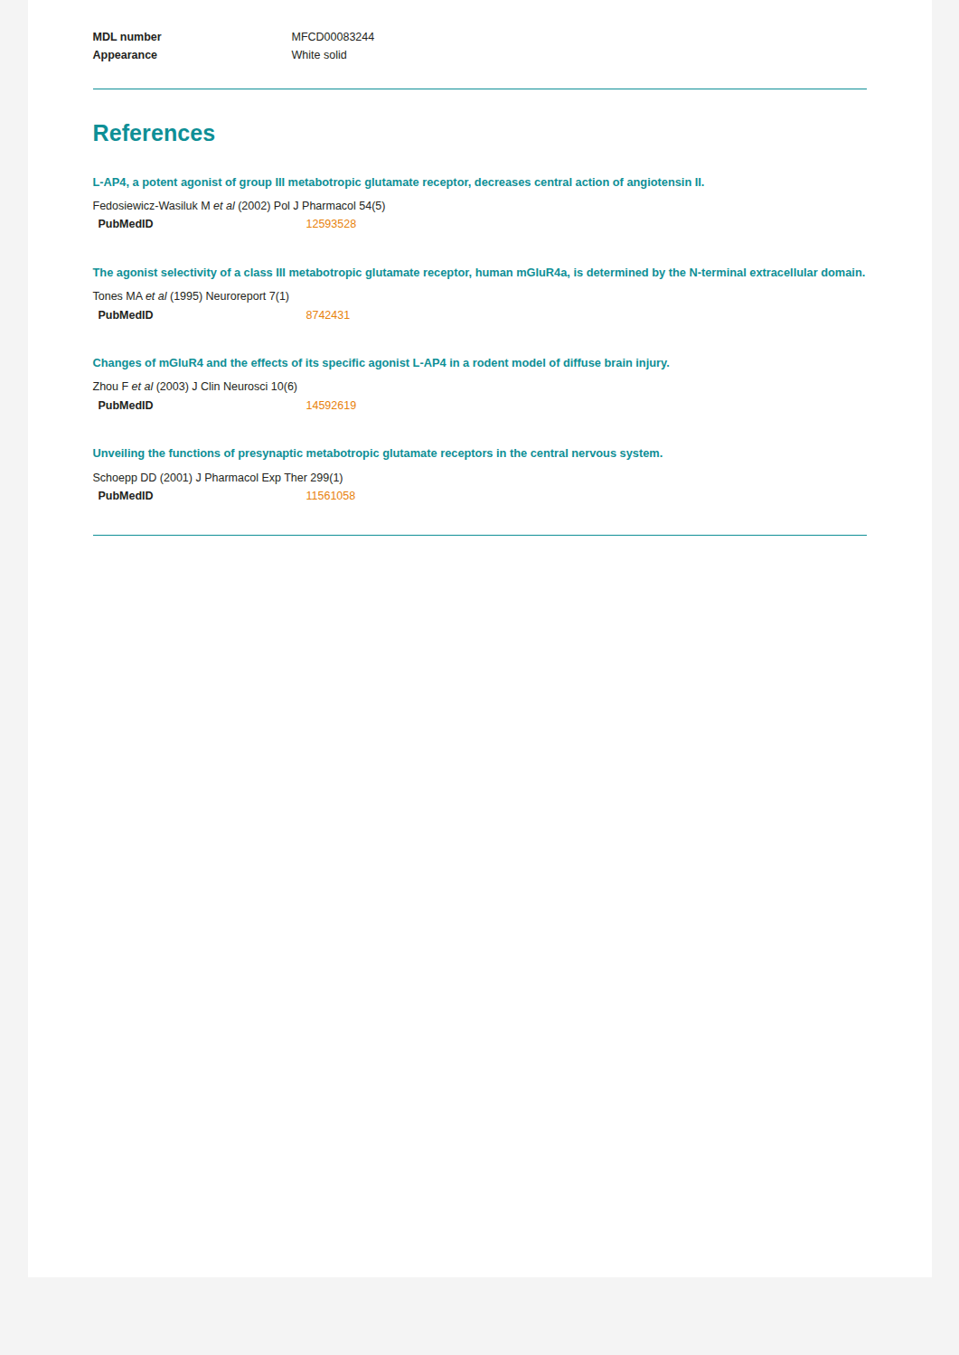| MDL number | MFCD00083244 |
| Appearance | White solid |
References
L-AP4, a potent agonist of group III metabotropic glutamate receptor, decreases central action of angiotensin II.
Fedosiewicz-Wasiluk M et al (2002) Pol J Pharmacol 54(5)
PubMedID 12593528
The agonist selectivity of a class III metabotropic glutamate receptor, human mGluR4a, is determined by the N-terminal extracellular domain.
Tones MA et al (1995) Neuroreport 7(1)
PubMedID 8742431
Changes of mGluR4 and the effects of its specific agonist L-AP4 in a rodent model of diffuse brain injury.
Zhou F et al (2003) J Clin Neurosci 10(6)
PubMedID 14592619
Unveiling the functions of presynaptic metabotropic glutamate receptors in the central nervous system.
Schoepp DD (2001) J Pharmacol Exp Ther 299(1)
PubMedID 11561058